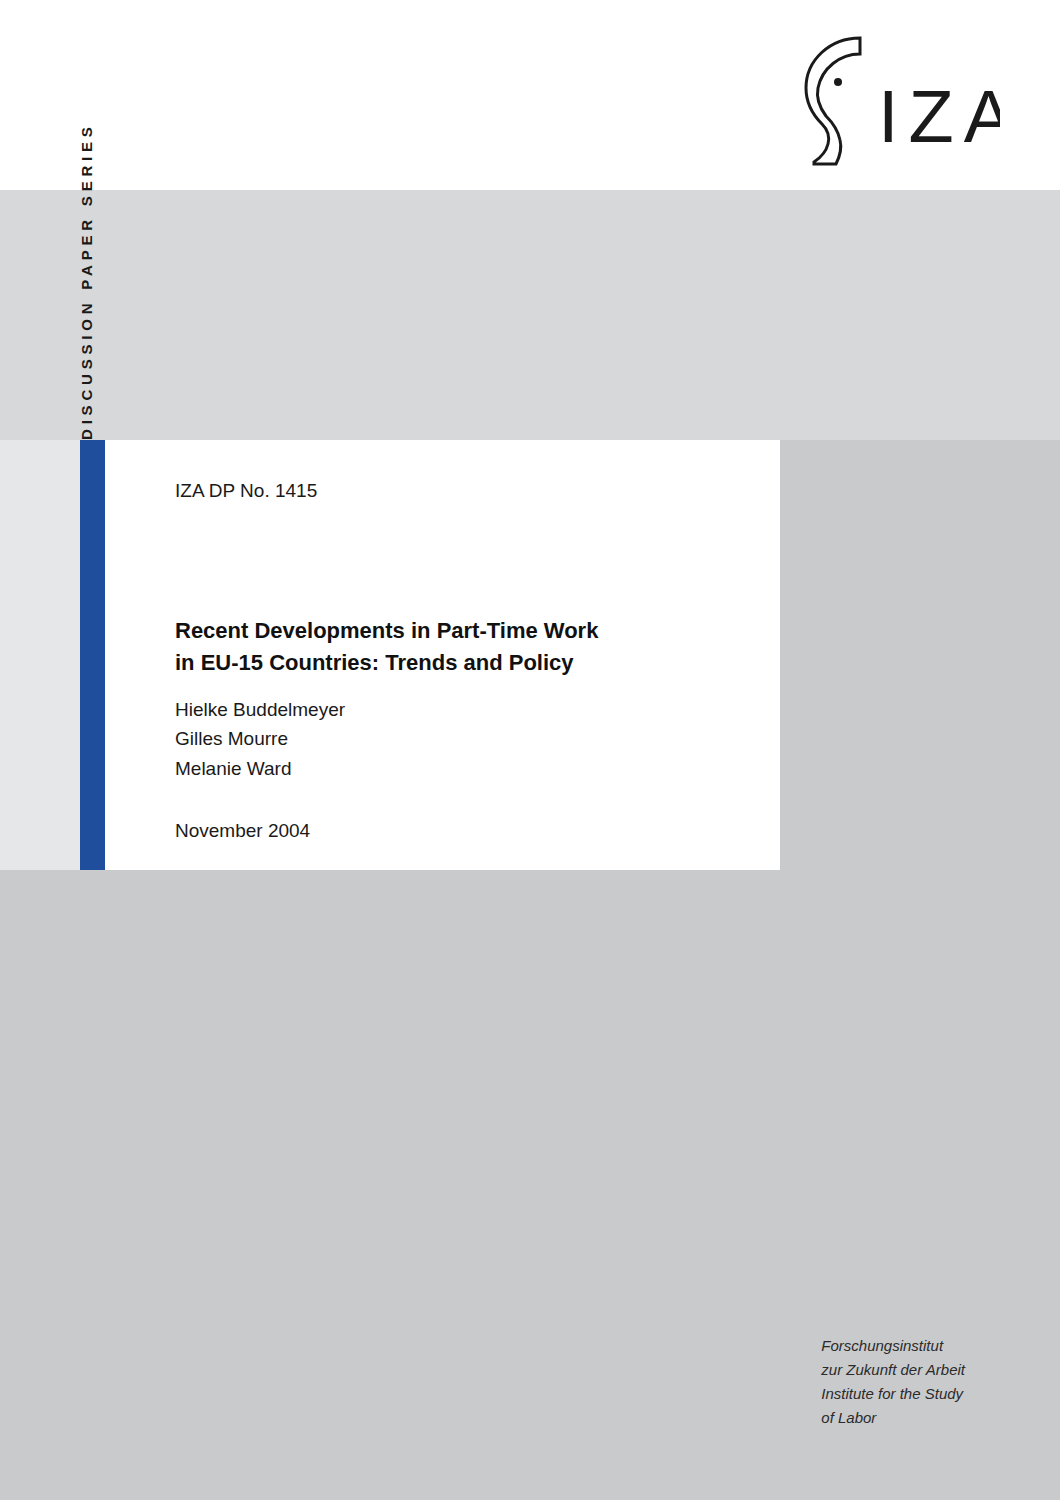IZA
Discussion Paper Series
IZA DP No. 1415
Recent Developments in Part-Time Work
in EU-15 Countries: Trends and Policy
Hielke Buddelmeyer
Gilles Mourre
Melanie Ward
November 2004
Forschungsinstitut
zur Zukunft der Arbeit
Institute for the Study
of Labor